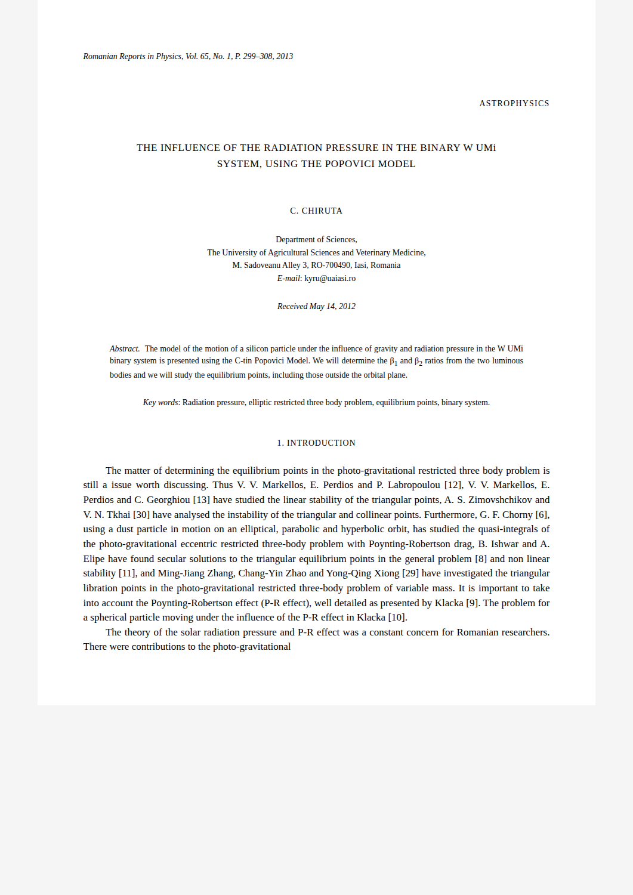Romanian Reports in Physics, Vol. 65, No. 1, P. 299–308, 2013
ASTROPHYSICS
THE INFLUENCE OF THE RADIATION PRESSURE IN THE BINARY W UMi
SYSTEM, USING THE POPOVICI MODEL
C. CHIRUTA
Department of Sciences,
The University of Agricultural Sciences and Veterinary Medicine,
M. Sadoveanu Alley 3, RO-700490, Iasi, Romania
E-mail: kyru@uaiasi.ro
Received May 14, 2012
Abstract. The model of the motion of a silicon particle under the influence of gravity and radiation pressure in the W UMi binary system is presented using the C-tin Popovici Model. We will determine the β1 and β2 ratios from the two luminous bodies and we will study the equilibrium points, including those outside the orbital plane.
Key words: Radiation pressure, elliptic restricted three body problem, equilibrium points, binary system.
1. INTRODUCTION
The matter of determining the equilibrium points in the photo-gravitational restricted three body problem is still a issue worth discussing. Thus V. V. Markellos, E. Perdios and P. Labropoulou [12], V. V. Markellos, E. Perdios and C. Georghiou [13] have studied the linear stability of the triangular points, A. S. Zimovshchikov and V. N. Tkhai [30] have analysed the instability of the triangular and collinear points. Furthermore, G. F. Chorny [6], using a dust particle in motion on an elliptical, parabolic and hyperbolic orbit, has studied the quasi-integrals of the photo-gravitational eccentric restricted three-body problem with Poynting-Robertson drag, B. Ishwar and A. Elipe have found secular solutions to the triangular equilibrium points in the general problem [8] and non linear stability [11], and Ming-Jiang Zhang, Chang-Yin Zhao and Yong-Qing Xiong [29] have investigated the triangular libration points in the photo-gravitational restricted three-body problem of variable mass. It is important to take into account the Poynting-Robertson effect (P-R effect), well detailed as presented by Klacka [9]. The problem for a spherical particle moving under the influence of the P-R effect in Klacka [10].
The theory of the solar radiation pressure and P-R effect was a constant concern for Romanian researchers. There were contributions to the photo-gravitational